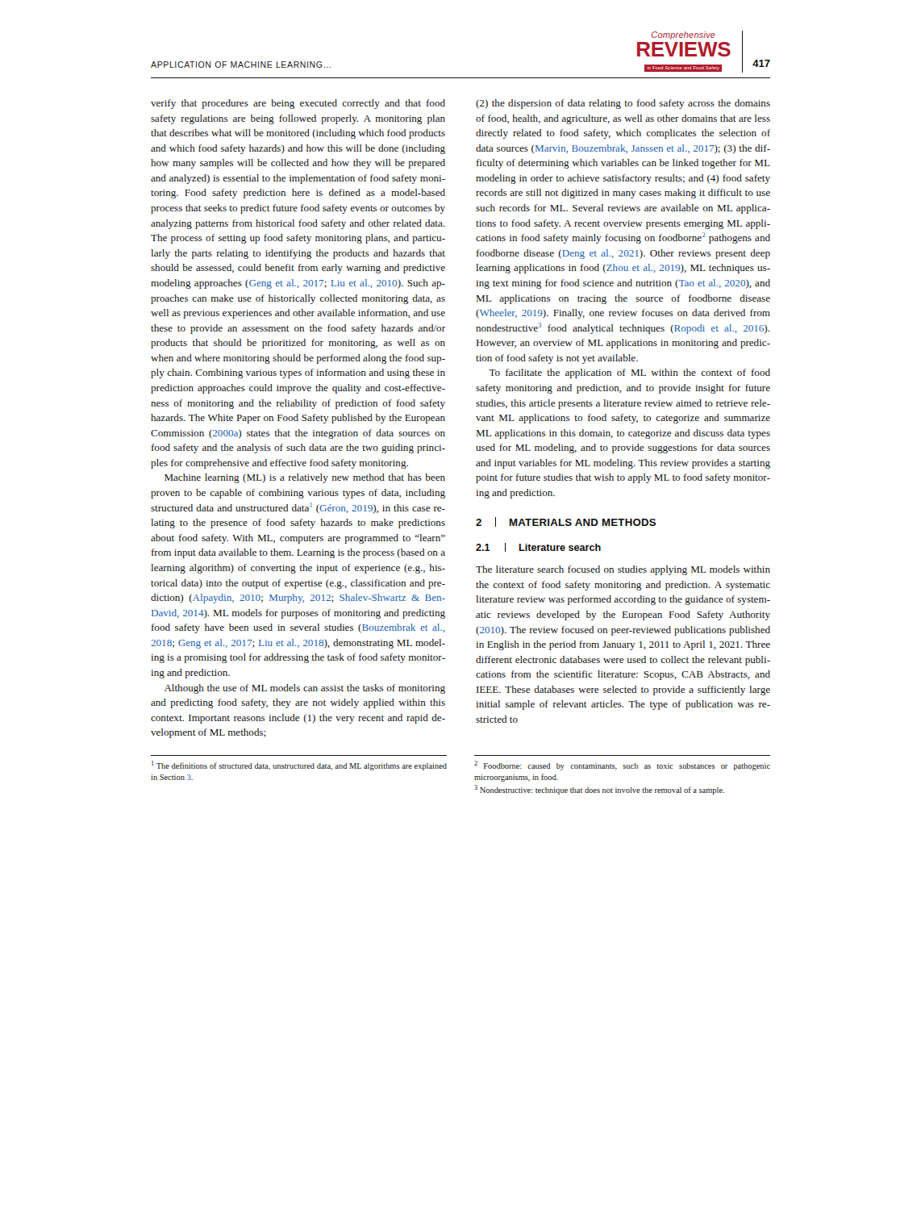Application of machine learning…
Comprehensive
REVIEWS
in Food Science and Food Safety
417
verify that procedures are being executed correctly and that food safety regulations are being followed properly. A monitoring plan that describes what will be monitored (including which food products and which food safety hazards) and how this will be done (including how many samples will be collected and how they will be prepared and analyzed) is essential to the implementation of food safety monitoring. Food safety prediction here is defined as a model-based process that seeks to predict future food safety events or outcomes by analyzing patterns from historical food safety and other related data. The process of setting up food safety monitoring plans, and particularly the parts relating to identifying the products and hazards that should be assessed, could benefit from early warning and predictive modeling approaches (Geng et al., 2017; Liu et al., 2010). Such approaches can make use of historically collected monitoring data, as well as previous experiences and other available information, and use these to provide an assessment on the food safety hazards and/or products that should be prioritized for monitoring, as well as on when and where monitoring should be performed along the food supply chain. Combining various types of information and using these in prediction approaches could improve the quality and cost-effectiveness of monitoring and the reliability of prediction of food safety hazards. The White Paper on Food Safety published by the European Commission (2000a) states that the integration of data sources on food safety and the analysis of such data are the two guiding principles for comprehensive and effective food safety monitoring.
Machine learning (ML) is a relatively new method that has been proven to be capable of combining various types of data, including structured data and unstructured data1 (Géron, 2019), in this case relating to the presence of food safety hazards to make predictions about food safety. With ML, computers are programmed to “learn” from input data available to them. Learning is the process (based on a learning algorithm) of converting the input of experience (e.g., historical data) into the output of expertise (e.g., classification and prediction) (Alpaydin, 2010; Murphy, 2012; Shalev-Shwartz & Ben-David, 2014). ML models for purposes of monitoring and predicting food safety have been used in several studies (Bouzembrak et al., 2018; Geng et al., 2017; Liu et al., 2018), demonstrating ML modeling is a promising tool for addressing the task of food safety monitoring and prediction.
Although the use of ML models can assist the tasks of monitoring and predicting food safety, they are not widely applied within this context. Important reasons include (1) the very recent and rapid development of ML methods;
(2) the dispersion of data relating to food safety across the domains of food, health, and agriculture, as well as other domains that are less directly related to food safety, which complicates the selection of data sources (Marvin, Bouzembrak, Janssen et al., 2017); (3) the difficulty of determining which variables can be linked together for ML modeling in order to achieve satisfactory results; and (4) food safety records are still not digitized in many cases making it difficult to use such records for ML. Several reviews are available on ML applications to food safety. A recent overview presents emerging ML applications in food safety mainly focusing on foodborne2 pathogens and foodborne disease (Deng et al., 2021). Other reviews present deep learning applications in food (Zhou et al., 2019), ML techniques using text mining for food science and nutrition (Tao et al., 2020), and ML applications on tracing the source of foodborne disease (Wheeler, 2019). Finally, one review focuses on data derived from nondestructive3 food analytical techniques (Ropodi et al., 2016). However, an overview of ML applications in monitoring and prediction of food safety is not yet available.
To facilitate the application of ML within the context of food safety monitoring and prediction, and to provide insight for future studies, this article presents a literature review aimed to retrieve relevant ML applications to food safety, to categorize and summarize ML applications in this domain, to categorize and discuss data types used for ML modeling, and to provide suggestions for data sources and input variables for ML modeling. This review provides a starting point for future studies that wish to apply ML to food safety monitoring and prediction.
2 MATERIALS AND METHODS
2.1 Literature search
The literature search focused on studies applying ML models within the context of food safety monitoring and prediction. A systematic literature review was performed according to the guidance of systematic reviews developed by the European Food Safety Authority (2010). The review focused on peer-reviewed publications published in English in the period from January 1, 2011 to April 1, 2021. Three different electronic databases were used to collect the relevant publications from the scientific literature: Scopus, CAB Abstracts, and IEEE. These databases were selected to provide a sufficiently large initial sample of relevant articles. The type of publication was restricted to
1 The definitions of structured data, unstructured data, and ML algorithms are explained in Section 3.
2 Foodborne: caused by contaminants, such as toxic substances or pathogenic microorganisms, in food.
3 Nondestructive: technique that does not involve the removal of a sample.